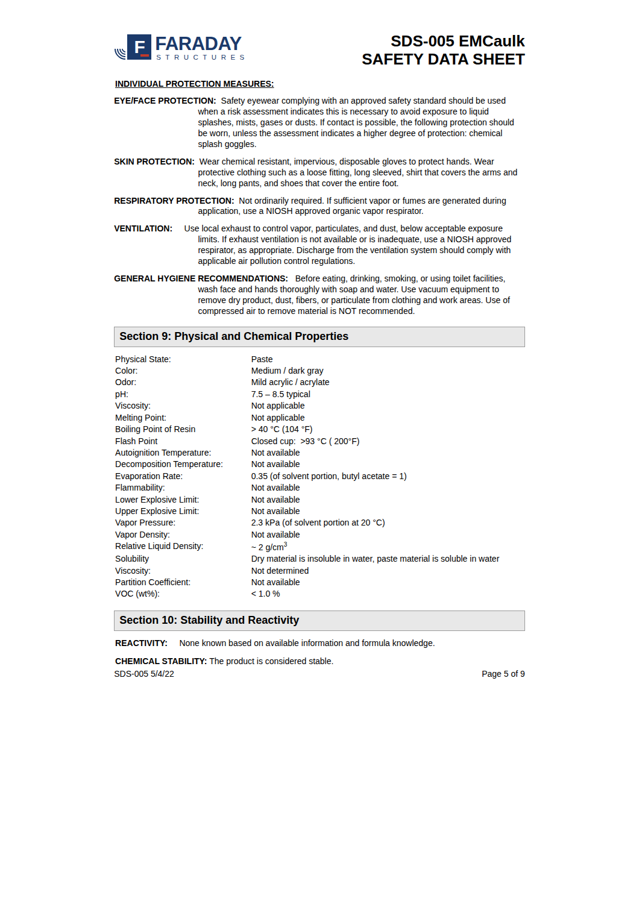F
FARADAY
STRUCTURES
SDS-005 EMCaulk
SAFETY DATA SHEET
INDIVIDUAL PROTECTION MEASURES:
EYE/FACE PROTECTION: Safety eyewear complying with an approved safety standard should be used when a risk assessment indicates this is necessary to avoid exposure to liquid splashes, mists, gases or dusts. If contact is possible, the following protection should be worn, unless the assessment indicates a higher degree of protection: chemical splash goggles.
SKIN PROTECTION: Wear chemical resistant, impervious, disposable gloves to protect hands. Wear protective clothing such as a loose fitting, long sleeved, shirt that covers the arms and neck, long pants, and shoes that cover the entire foot.
RESPIRATORY PROTECTION: Not ordinarily required. If sufficient vapor or fumes are generated during application, use a NIOSH approved organic vapor respirator.
VENTILATION: Use local exhaust to control vapor, particulates, and dust, below acceptable exposure limits. If exhaust ventilation is not available or is inadequate, use a NIOSH approved respirator, as appropriate. Discharge from the ventilation system should comply with applicable air pollution control regulations.
GENERAL HYGIENE RECOMMENDATIONS: Before eating, drinking, smoking, or using toilet facilities, wash face and hands thoroughly with soap and water. Use vacuum equipment to remove dry product, dust, fibers, or particulate from clothing and work areas. Use of compressed air to remove material is NOT recommended.
Section 9: Physical and Chemical Properties
| Physical State: | Paste |
| Color: | Medium / dark gray |
| Odor: | Mild acrylic / acrylate |
| pH: | 7.5 – 8.5 typical |
| Viscosity: | Not applicable |
| Melting Point: | Not applicable |
| Boiling Point of Resin | > 40 °C (104 °F) |
| Flash Point | Closed cup: >93 °C ( 200°F) |
| Autoignition Temperature: | Not available |
| Decomposition Temperature: | Not available |
| Evaporation Rate: | 0.35 (of solvent portion, butyl acetate = 1) |
| Flammability: | Not available |
| Lower Explosive Limit: | Not available |
| Upper Explosive Limit: | Not available |
| Vapor Pressure: | 2.3 kPa (of solvent portion at 20 °C) |
| Vapor Density: | Not available |
| Relative Liquid Density: | ~ 2 g/cm 3 |
| Solubility | Dry material is insoluble in water, paste material is soluble in water |
| Viscosity: | Not determined |
| Partition Coefficient: | Not available |
| VOC (wt%): | < 1.0 % |
Section 10: Stability and Reactivity
REACTIVITY: None known based on available information and formula knowledge.
CHEMICAL STABILITY: The product is considered stable.
SDS-005 5/4/22
Page 5 of 9